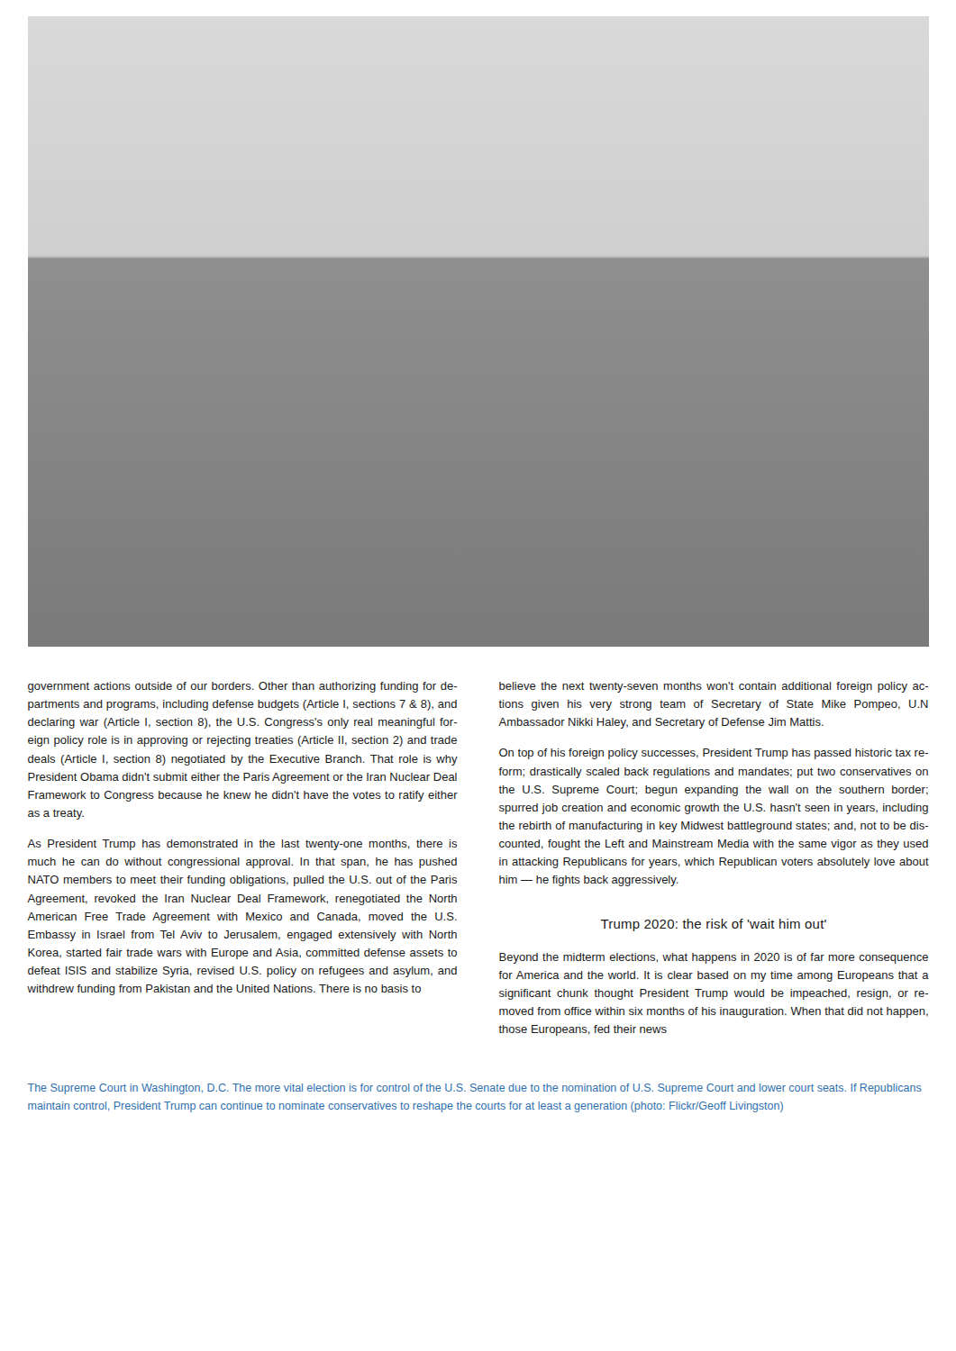government actions outside of our borders. Other than authorizing funding for departments and programs, including defense budgets (Article I, sections 7 & 8), and declaring war (Article I, section 8), the U.S. Congress's only real meaningful foreign policy role is in approving or rejecting treaties (Article II, section 2) and trade deals (Article I, section 8) negotiated by the Executive Branch. That role is why President Obama didn't submit either the Paris Agreement or the Iran Nuclear Deal Framework to Congress because he knew he didn't have the votes to ratify either as a treaty.
As President Trump has demonstrated in the last twenty-one months, there is much he can do without congressional approval. In that span, he has pushed NATO members to meet their funding obligations, pulled the U.S. out of the Paris Agreement, revoked the Iran Nuclear Deal Framework, renegotiated the North American Free Trade Agreement with Mexico and Canada, moved the U.S. Embassy in Israel from Tel Aviv to Jerusalem, engaged extensively with North Korea, started fair trade wars with Europe and Asia, committed defense assets to defeat ISIS and stabilize Syria, revised U.S. policy on refugees and asylum, and withdrew funding from Pakistan and the United Nations. There is no basis to
believe the next twenty-seven months won't contain additional foreign policy actions given his very strong team of Secretary of State Mike Pompeo, U.N Ambassador Nikki Haley, and Secretary of Defense Jim Mattis.
On top of his foreign policy successes, President Trump has passed historic tax reform; drastically scaled back regulations and mandates; put two conservatives on the U.S. Supreme Court; begun expanding the wall on the southern border; spurred job creation and economic growth the U.S. hasn't seen in years, including the rebirth of manufacturing in key Midwest battleground states; and, not to be discounted, fought the Left and Mainstream Media with the same vigor as they used in attacking Republicans for years, which Republican voters absolutely love about him — he fights back aggressively.
Trump 2020: the risk of 'wait him out'
Beyond the midterm elections, what happens in 2020 is of far more consequence for America and the world. It is clear based on my time among Europeans that a significant chunk thought President Trump would be impeached, resign, or removed from office within six months of his inauguration. When that did not happen, those Europeans, fed their news
The Supreme Court in Washington, D.C. The more vital election is for control of the U.S. Senate due to the nomination of U.S. Supreme Court and lower court seats. If Republicans maintain control, President Trump can continue to nominate conservatives to reshape the courts for at least a generation (photo: Flickr/Geoff Livingston)